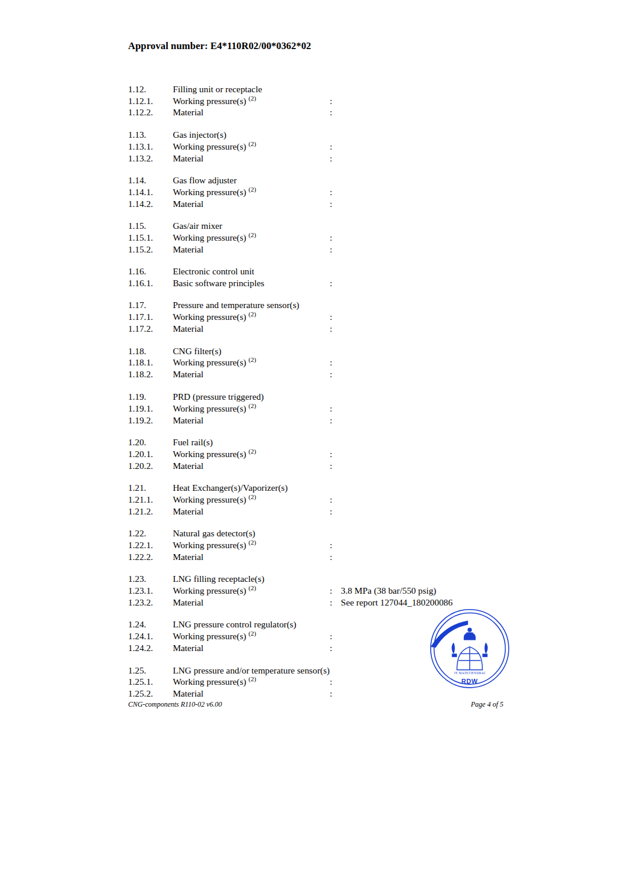Approval number: E4*110R02/00*0362*02
| 1.12. | Filling unit or receptacle | | |
| 1.12.1. | Working pressure(s) (2) | : | |
| 1.12.2. | Material | : | |
| 1.13. | Gas injector(s) | | |
| 1.13.1. | Working pressure(s) (2) | : | |
| 1.13.2. | Material | : | |
| 1.14. | Gas flow adjuster | | |
| 1.14.1. | Working pressure(s) (2) | : | |
| 1.14.2. | Material | : | |
| 1.15. | Gas/air mixer | | |
| 1.15.1. | Working pressure(s) (2) | : | |
| 1.15.2. | Material | : | |
| 1.16. | Electronic control unit | | |
| 1.16.1. | Basic software principles | : | |
| 1.17. | Pressure and temperature sensor(s) | | |
| 1.17.1. | Working pressure(s) (2) | : | |
| 1.17.2. | Material | : | |
| 1.18. | CNG filter(s) | | |
| 1.18.1. | Working pressure(s) (2) | : | |
| 1.18.2. | Material | : | |
| 1.19. | PRD (pressure triggered) | | |
| 1.19.1. | Working pressure(s) (2) | : | |
| 1.19.2. | Material | : | |
| 1.20. | Fuel rail(s) | | |
| 1.20.1. | Working pressure(s) (2) | : | |
| 1.20.2. | Material | : | |
| 1.21. | Heat Exchanger(s)/Vaporizer(s) | | |
| 1.21.1. | Working pressure(s) (2) | : | |
| 1.21.2. | Material | : | |
| 1.22. | Natural gas detector(s) | | |
| 1.22.1. | Working pressure(s) (2) | : | |
| 1.22.2. | Material | : | |
| 1.23. | LNG filling receptacle(s) | | |
| 1.23.1. | Working pressure(s) (2) | : | 3.8 MPa (38 bar/550 psig) |
| 1.23.2. | Material | : | See report 127044_180200086 |
| 1.24. | LNG pressure control regulator(s) | | |
| 1.24.1. | Working pressure(s) (2) | : | |
| 1.24.2. | Material | : | |
| 1.25. | LNG pressure and/or temperature sensor(s) | | |
| 1.25.1. | Working pressure(s) (2) | : | |
| 1.25.2. | Material | : | |
JE MAINTIENDRAI RDW
CNG-components R110-02 v6.00 Page 4 of 5